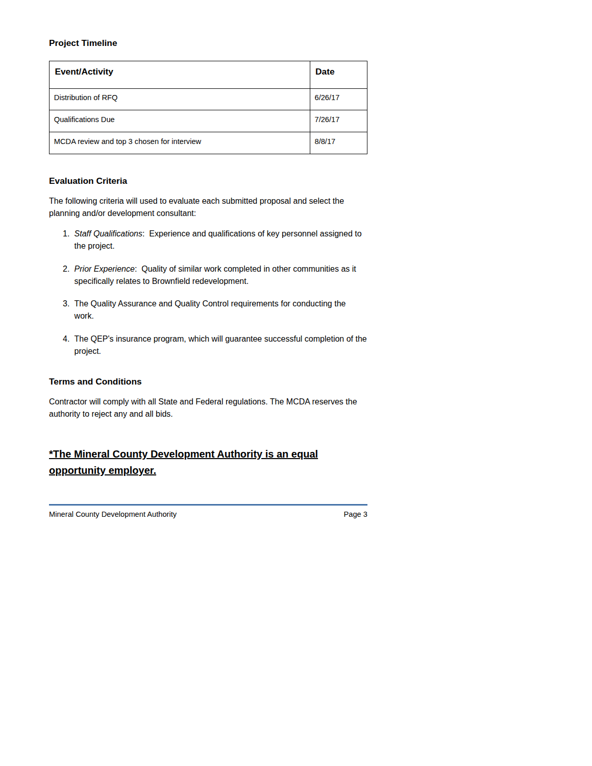Project Timeline
| Event/Activity | Date |
| --- | --- |
| Distribution of RFQ | 6/26/17 |
| Qualifications Due | 7/26/17 |
| MCDA review and top 3 chosen for interview | 8/8/17 |
Evaluation Criteria
The following criteria will used to evaluate each submitted proposal and select the planning and/or development consultant:
Staff Qualifications: Experience and qualifications of key personnel assigned to the project.
Prior Experience: Quality of similar work completed in other communities as it specifically relates to Brownfield redevelopment.
The Quality Assurance and Quality Control requirements for conducting the work.
The QEP's insurance program, which will guarantee successful completion of the project.
Terms and Conditions
Contractor will comply with all State and Federal regulations. The MCDA reserves the authority to reject any and all bids.
*The Mineral County Development Authority is an equal opportunity employer.
Mineral County Development Authority Page 3